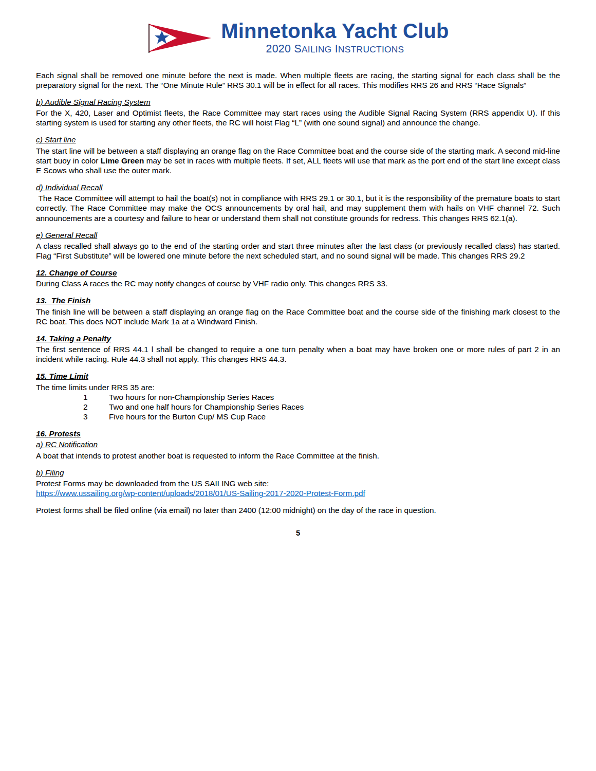Minnetonka Yacht Club
2020 SAILING INSTRUCTIONS
Each signal shall be removed one minute before the next is made. When multiple fleets are racing, the starting signal for each class shall be the preparatory signal for the next. The “One Minute Rule” RRS 30.1 will be in effect for all races. This modifies RRS 26 and RRS “Race Signals”
b) Audible Signal Racing System
For the X, 420, Laser and Optimist fleets, the Race Committee may start races using the Audible Signal Racing System (RRS appendix U). If this starting system is used for starting any other fleets, the RC will hoist Flag “L” (with one sound signal) and announce the change.
c) Start line
The start line will be between a staff displaying an orange flag on the Race Committee boat and the course side of the starting mark. A second mid-line start buoy in color Lime Green may be set in races with multiple fleets. If set, ALL fleets will use that mark as the port end of the start line except class E Scows who shall use the outer mark.
d) Individual Recall
The Race Committee will attempt to hail the boat(s) not in compliance with RRS 29.1 or 30.1, but it is the responsibility of the premature boats to start correctly. The Race Committee may make the OCS announcements by oral hail, and may supplement them with hails on VHF channel 72. Such announcements are a courtesy and failure to hear or understand them shall not constitute grounds for redress. This changes RRS 62.1(a).
e) General Recall
A class recalled shall always go to the end of the starting order and start three minutes after the last class (or previously recalled class) has started. Flag “First Substitute” will be lowered one minute before the next scheduled start, and no sound signal will be made. This changes RRS 29.2
12. Change of Course
During Class A races the RC may notify changes of course by VHF radio only. This changes RRS 33.
13. The Finish
The finish line will be between a staff displaying an orange flag on the Race Committee boat and the course side of the finishing mark closest to the RC boat. This does NOT include Mark 1a at a Windward Finish.
14. Taking a Penalty
The first sentence of RRS 44.1 l shall be changed to require a one turn penalty when a boat may have broken one or more rules of part 2 in an incident while racing. Rule 44.3 shall not apply. This changes RRS 44.3.
15. Time Limit
The time limits under RRS 35 are:
1 Two hours for non-Championship Series Races
2 Two and one half hours for Championship Series Races
3 Five hours for the Burton Cup/ MS Cup Race
16. Protests
a) RC Notification
A boat that intends to protest another boat is requested to inform the Race Committee at the finish.
b) Filing
Protest Forms may be downloaded from the US SAILING web site:
https://www.ussailing.org/wp-content/uploads/2018/01/US-Sailing-2017-2020-Protest-Form.pdf
Protest forms shall be filed online (via email) no later than 2400 (12:00 midnight) on the day of the race in question.
5